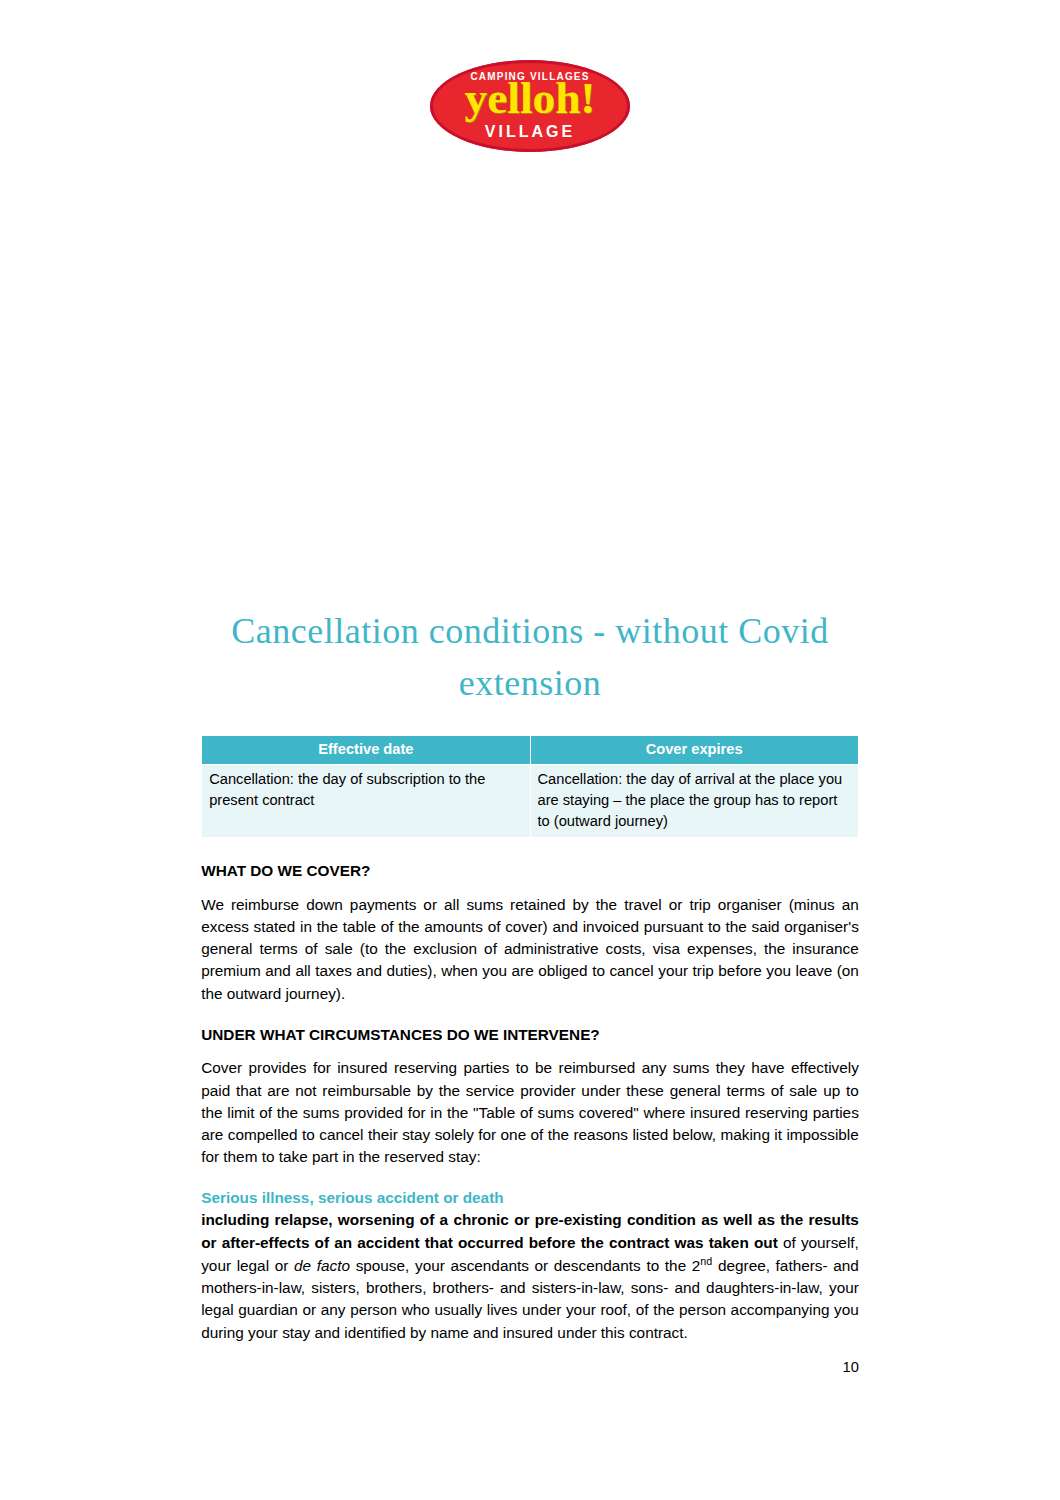Camping Villages
yelloh!
Village
Cancellation conditions - without Covid extension
| Effective date | Cover expires |
| --- | --- |
| Cancellation: the day of subscription to the present contract | Cancellation: the day of arrival at the place you are staying – the place the group has to report to (outward journey) |
WHAT DO WE COVER?
We reimburse down payments or all sums retained by the travel or trip organiser (minus an excess stated in the table of the amounts of cover) and invoiced pursuant to the said organiser's general terms of sale (to the exclusion of administrative costs, visa expenses, the insurance premium and all taxes and duties), when you are obliged to cancel your trip before you leave (on the outward journey).
UNDER WHAT CIRCUMSTANCES DO WE INTERVENE?
Cover provides for insured reserving parties to be reimbursed any sums they have effectively paid that are not reimbursable by the service provider under these general terms of sale up to the limit of the sums provided for in the "Table of sums covered" where insured reserving parties are compelled to cancel their stay solely for one of the reasons listed below, making it impossible for them to take part in the reserved stay:
Serious illness, serious accident or death
including relapse, worsening of a chronic or pre-existing condition as well as the results or after-effects of an accident that occurred before the contract was taken out of yourself, your legal or de facto spouse, your ascendants or descendants to the 2nd degree, fathers- and mothers-in-law, sisters, brothers, brothers- and sisters-in-law, sons- and daughters-in-law, your legal guardian or any person who usually lives under your roof, of the person accompanying you during your stay and identified by name and insured under this contract.
10